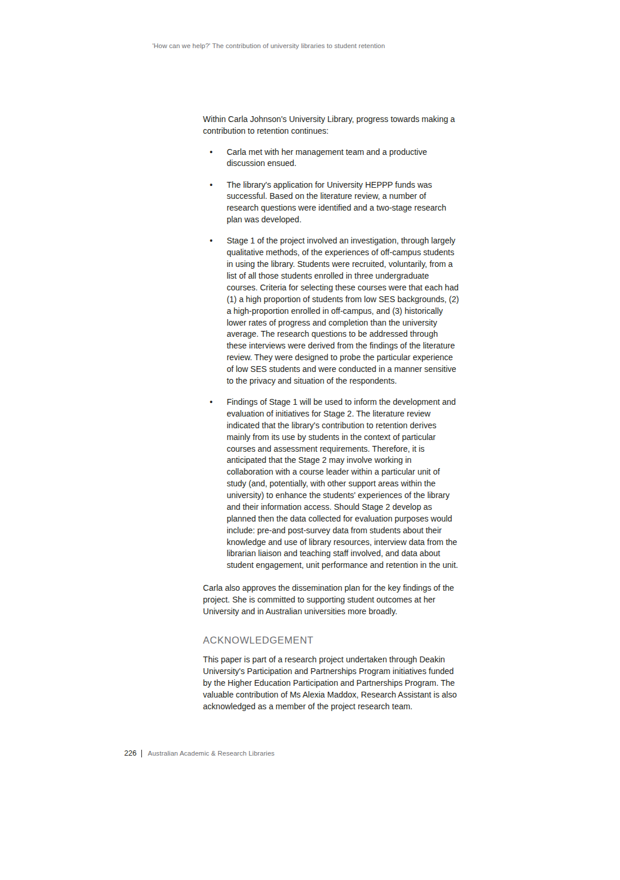'How can we help?' The contribution of university libraries to student retention
Within Carla Johnson's University Library, progress towards making a contribution to retention continues:
Carla met with her management team and a productive discussion ensued.
The library's application for University HEPPP funds was successful. Based on the literature review, a number of research questions were identified and a two-stage research plan was developed.
Stage 1 of the project involved an investigation, through largely qualitative methods, of the experiences of off-campus students in using the library. Students were recruited, voluntarily, from a list of all those students enrolled in three undergraduate courses. Criteria for selecting these courses were that each had (1) a high proportion of students from low SES backgrounds, (2) a high-proportion enrolled in off-campus, and (3) historically lower rates of progress and completion than the university average. The research questions to be addressed through these interviews were derived from the findings of the literature review. They were designed to probe the particular experience of low SES students and were conducted in a manner sensitive to the privacy and situation of the respondents.
Findings of Stage 1 will be used to inform the development and evaluation of initiatives for Stage 2. The literature review indicated that the library's contribution to retention derives mainly from its use by students in the context of particular courses and assessment requirements. Therefore, it is anticipated that the Stage 2 may involve working in collaboration with a course leader within a particular unit of study (and, potentially, with other support areas within the university) to enhance the students' experiences of the library and their information access. Should Stage 2 develop as planned then the data collected for evaluation purposes would include: pre-and post-survey data from students about their knowledge and use of library resources, interview data from the librarian liaison and teaching staff involved, and data about student engagement, unit performance and retention in the unit.
Carla also approves the dissemination plan for the key findings of the project. She is committed to supporting student outcomes at her University and in Australian universities more broadly.
Acknowledgement
This paper is part of a research project undertaken through Deakin University's Participation and Partnerships Program initiatives funded by the Higher Education Participation and Partnerships Program. The valuable contribution of Ms Alexia Maddox, Research Assistant is also acknowledged as a member of the project research team.
226 Australian Academic & Research Libraries